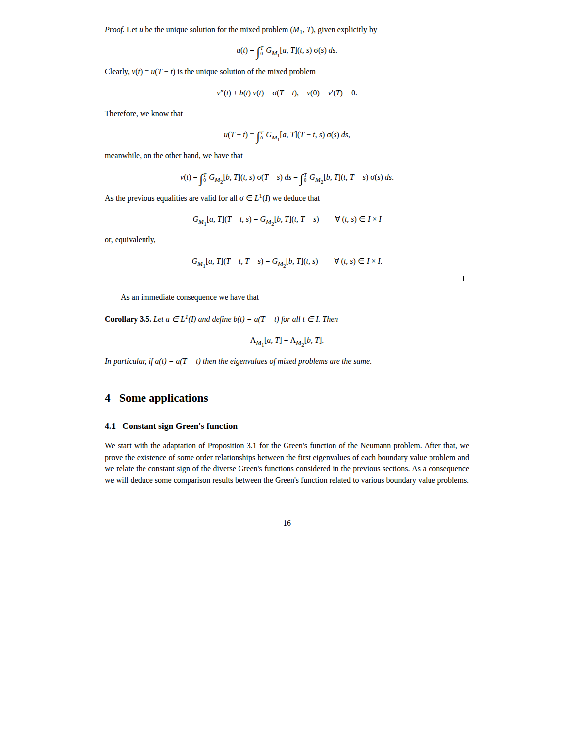Proof. Let u be the unique solution for the mixed problem (M1, T), given explicitly by
u(t) = ∫T 0 GM1[a, T](t, s) σ(s) ds.
Clearly, v(t) = u(T − t) is the unique solution of the mixed problem
v″(t) + b(t) v(t) = σ(T − t), v(0) = v′(T) = 0.
Therefore, we know that
u(T − t) = ∫T 0 GM1[a, T](T − t, s) σ(s) ds,
meanwhile, on the other hand, we have that
v(t) = ∫T 0 GM2[b, T](t, s) σ(T − s) ds = ∫T 0 GM2[b, T](t, T − s) σ(s) ds.
As the previous equalities are valid for all σ ∈ L1(I) we deduce that
GM1[a, T](T − t, s) = GM2[b, T](t, T − s) ∀ (t, s) ∈ I × I
or, equivalently,
GM1[a, T](T − t, T − s) = GM2[b, T](t, s) ∀ (t, s) ∈ I × I.
As an immediate consequence we have that
Corollary 3.5. Let a ∈ L1(I) and define b(t) = a(T − t) for all t ∈ I. Then
ΛM1[a, T] = ΛM2[b, T].
In particular, if a(t) = a(T − t) then the eigenvalues of mixed problems are the same.
4 Some applications
4.1 Constant sign Green's function
We start with the adaptation of Proposition 3.1 for the Green's function of the Neumann problem. After that, we prove the existence of some order relationships between the first eigenvalues of each boundary value problem and we relate the constant sign of the diverse Green's functions considered in the previous sections. As a consequence we will deduce some comparison results between the Green's function related to various boundary value problems.
16